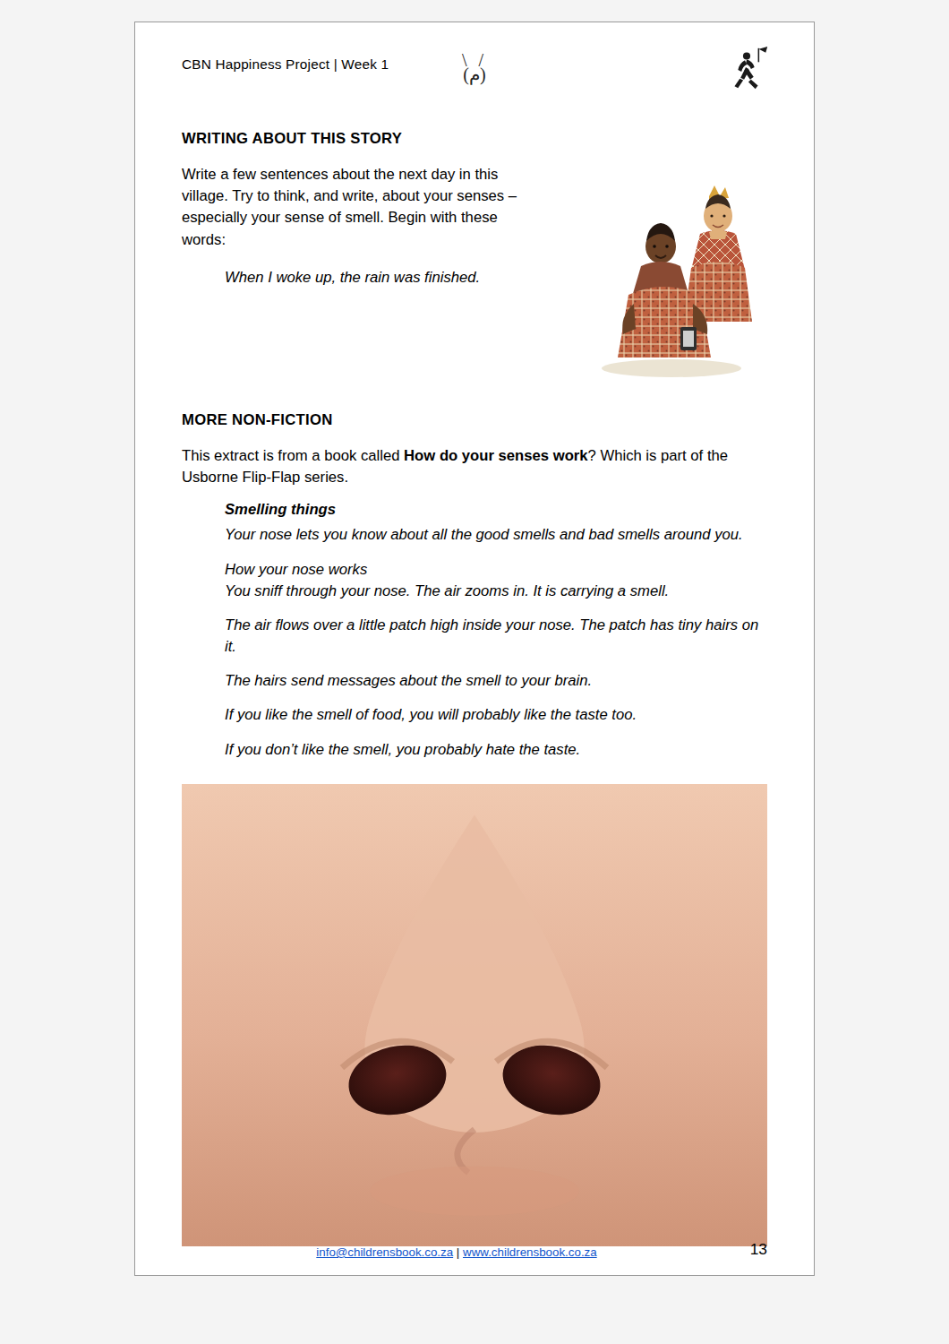CBN Happiness Project | Week 1
\ / (م)
WRITING ABOUT THIS STORY
Write a few sentences about the next day in this village. Try to think, and write, about your senses – especially your sense of smell. Begin with these words:
When I woke up, the rain was finished.
MORE NON-FICTION
This extract is from a book called How do your senses work? Which is part of the Usborne Flip-Flap series.
Smelling things
Your nose lets you know about all the good smells and bad smells around you.
How your nose works
You sniff through your nose. The air zooms in. It is carrying a smell.
The air flows over a little patch high inside your nose. The patch has tiny hairs on it.
The hairs send messages about the smell to your brain.
If you like the smell of food, you will probably like the taste too.
If you don’t like the smell, you probably hate the taste.
info@childrensbook.co.za | www.childrensbook.co.za
13